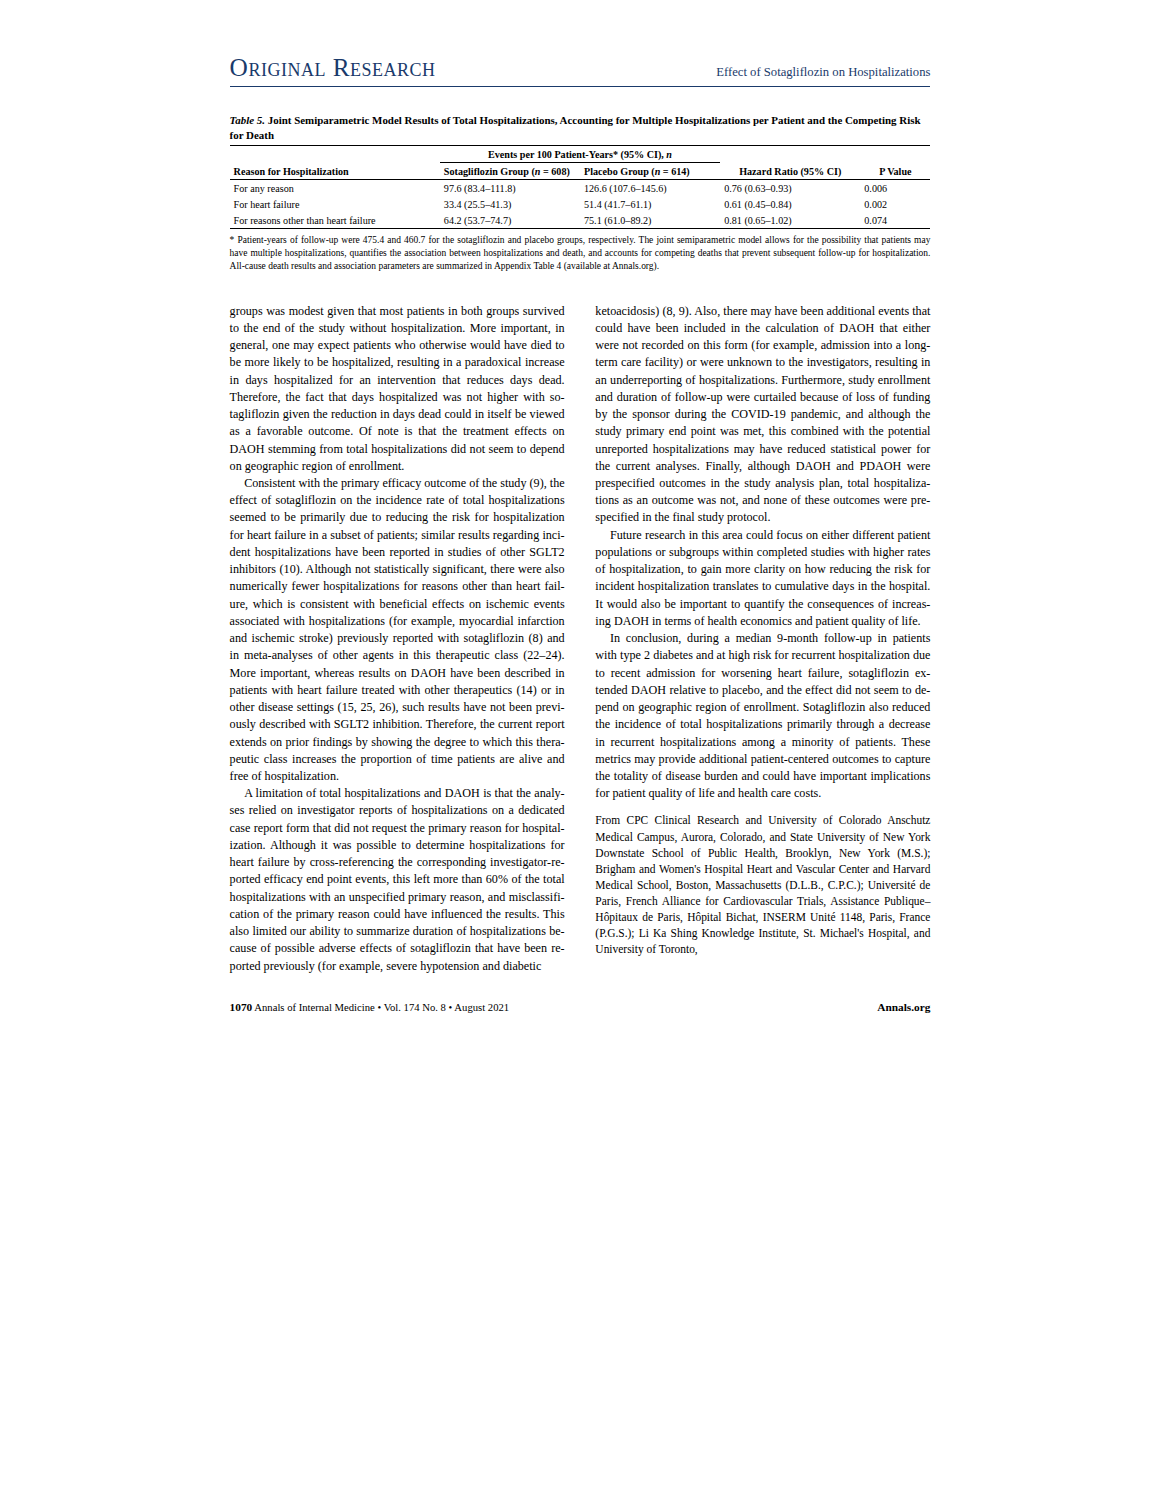Original Research
Effect of Sotagliflozin on Hospitalizations
Table 5. Joint Semiparametric Model Results of Total Hospitalizations, Accounting for Multiple Hospitalizations per Patient and the Competing Risk for Death
| Reason for Hospitalization | Events per 100 Patient-Years* (95% CI), n | Hazard Ratio (95% CI) | P Value |
| --- | --- | --- | --- |
| Sotagliflozin Group ( n = 608) | Placebo Group ( n = 614) |
| For any reason | 97.6 (83.4–111.8) | 126.6 (107.6–145.6) | 0.76 (0.63–0.93) | 0.006 |
| For heart failure | 33.4 (25.5–41.3) | 51.4 (41.7–61.1) | 0.61 (0.45–0.84) | 0.002 |
| For reasons other than heart failure | 64.2 (53.7–74.7) | 75.1 (61.0–89.2) | 0.81 (0.65–1.02) | 0.074 |
* Patient-years of follow-up were 475.4 and 460.7 for the sotagliflozin and placebo groups, respectively. The joint semiparametric model allows for the possibility that patients may have multiple hospitalizations, quantifies the association between hospitalizations and death, and accounts for competing deaths that prevent subsequent follow-up for hospitalization. All-cause death results and association parameters are summarized in Appendix Table 4 (available at Annals.org).
groups was modest given that most patients in both groups survived to the end of the study without hospitalization. More important, in general, one may expect patients who otherwise would have died to be more likely to be hospitalized, resulting in a paradoxical increase in days hospitalized for an intervention that reduces days dead. Therefore, the fact that days hospitalized was not higher with sotagliflozin given the reduction in days dead could in itself be viewed as a favorable outcome. Of note is that the treatment effects on DAOH stemming from total hospitalizations did not seem to depend on geographic region of enrollment.
Consistent with the primary efficacy outcome of the study (9), the effect of sotagliflozin on the incidence rate of total hospitalizations seemed to be primarily due to reducing the risk for hospitalization for heart failure in a subset of patients; similar results regarding incident hospitalizations have been reported in studies of other SGLT2 inhibitors (10). Although not statistically significant, there were also numerically fewer hospitalizations for reasons other than heart failure, which is consistent with beneficial effects on ischemic events associated with hospitalizations (for example, myocardial infarction and ischemic stroke) previously reported with sotagliflozin (8) and in meta-analyses of other agents in this therapeutic class (22–24). More important, whereas results on DAOH have been described in patients with heart failure treated with other therapeutics (14) or in other disease settings (15, 25, 26), such results have not been previously described with SGLT2 inhibition. Therefore, the current report extends on prior findings by showing the degree to which this therapeutic class increases the proportion of time patients are alive and free of hospitalization.
A limitation of total hospitalizations and DAOH is that the analyses relied on investigator reports of hospitalizations on a dedicated case report form that did not request the primary reason for hospitalization. Although it was possible to determine hospitalizations for heart failure by cross-referencing the corresponding investigator-reported efficacy end point events, this left more than 60% of the total hospitalizations with an unspecified primary reason, and misclassification of the primary reason could have influenced the results. This also limited our ability to summarize duration of hospitalizations because of possible adverse effects of sotagliflozin that have been reported previously (for example, severe hypotension and diabetic
ketoacidosis) (8, 9). Also, there may have been additional events that could have been included in the calculation of DAOH that either were not recorded on this form (for example, admission into a long-term care facility) or were unknown to the investigators, resulting in an underreporting of hospitalizations. Furthermore, study enrollment and duration of follow-up were curtailed because of loss of funding by the sponsor during the COVID-19 pandemic, and although the study primary end point was met, this combined with the potential unreported hospitalizations may have reduced statistical power for the current analyses. Finally, although DAOH and PDAOH were prespecified outcomes in the study analysis plan, total hospitalizations as an outcome was not, and none of these outcomes were prespecified in the final study protocol.
Future research in this area could focus on either different patient populations or subgroups within completed studies with higher rates of hospitalization, to gain more clarity on how reducing the risk for incident hospitalization translates to cumulative days in the hospital. It would also be important to quantify the consequences of increasing DAOH in terms of health economics and patient quality of life.
In conclusion, during a median 9-month follow-up in patients with type 2 diabetes and at high risk for recurrent hospitalization due to recent admission for worsening heart failure, sotagliflozin extended DAOH relative to placebo, and the effect did not seem to depend on geographic region of enrollment. Sotagliflozin also reduced the incidence of total hospitalizations primarily through a decrease in recurrent hospitalizations among a minority of patients. These metrics may provide additional patient-centered outcomes to capture the totality of disease burden and could have important implications for patient quality of life and health care costs.
From CPC Clinical Research and University of Colorado Anschutz Medical Campus, Aurora, Colorado, and State University of New York Downstate School of Public Health, Brooklyn, New York (M.S.); Brigham and Women's Hospital Heart and Vascular Center and Harvard Medical School, Boston, Massachusetts (D.L.B., C.P.C.); Université de Paris, French Alliance for Cardiovascular Trials, Assistance Publique–Hôpitaux de Paris, Hôpital Bichat, INSERM Unité 1148, Paris, France (P.G.S.); Li Ka Shing Knowledge Institute, St. Michael's Hospital, and University of Toronto,
1070 Annals of Internal Medicine • Vol. 174 No. 8 • August 2021
Annals.org